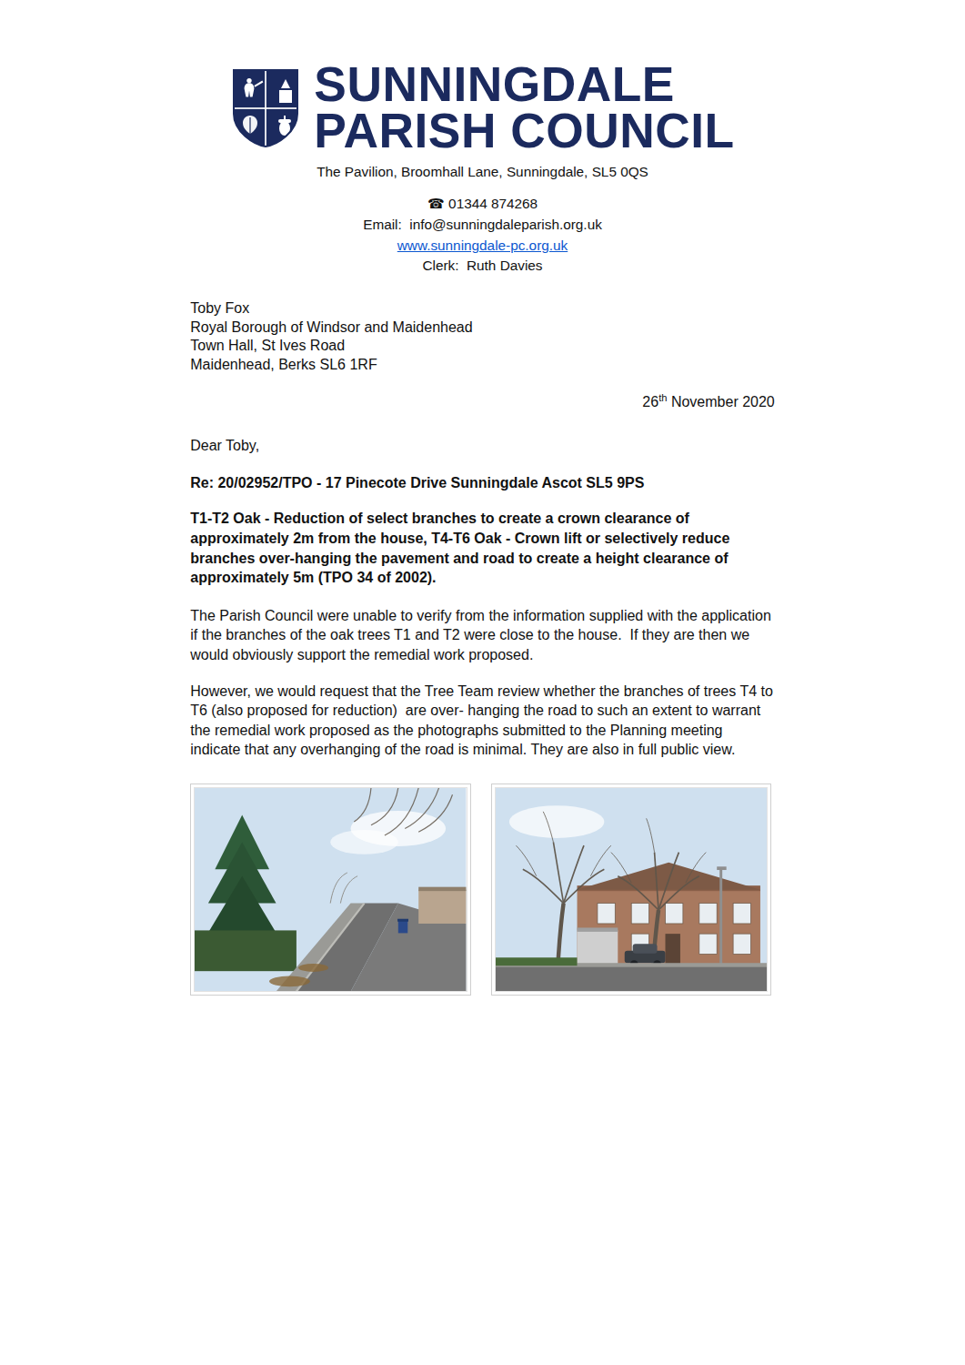Sunningdale
Parish Council
The Pavilion, Broomhall Lane, Sunningdale, SL5 0QS
☎ 01344 874268
Email: info@sunningdaleparish.org.uk
www.sunningdale-pc.org.uk
Clerk: Ruth Davies
Toby Fox
Royal Borough of Windsor and Maidenhead
Town Hall, St Ives Road
Maidenhead, Berks SL6 1RF
26th November 2020
Dear Toby,
Re: 20/02952/TPO - 17 Pinecote Drive Sunningdale Ascot SL5 9PS
T1-T2 Oak - Reduction of select branches to create a crown clearance of approximately 2m from the house, T4-T6 Oak - Crown lift or selectively reduce branches over-hanging the pavement and road to create a height clearance of approximately 5m (TPO 34 of 2002).
The Parish Council were unable to verify from the information supplied with the application if the branches of the oak trees T1 and T2 were close to the house. If they are then we would obviously support the remedial work proposed.
However, we would request that the Tree Team review whether the branches of trees T4 to T6 (also proposed for reduction) are over- hanging the road to such an extent to warrant the remedial work proposed as the photographs submitted to the Planning meeting indicate that any overhanging of the road is minimal. They are also in full public view.